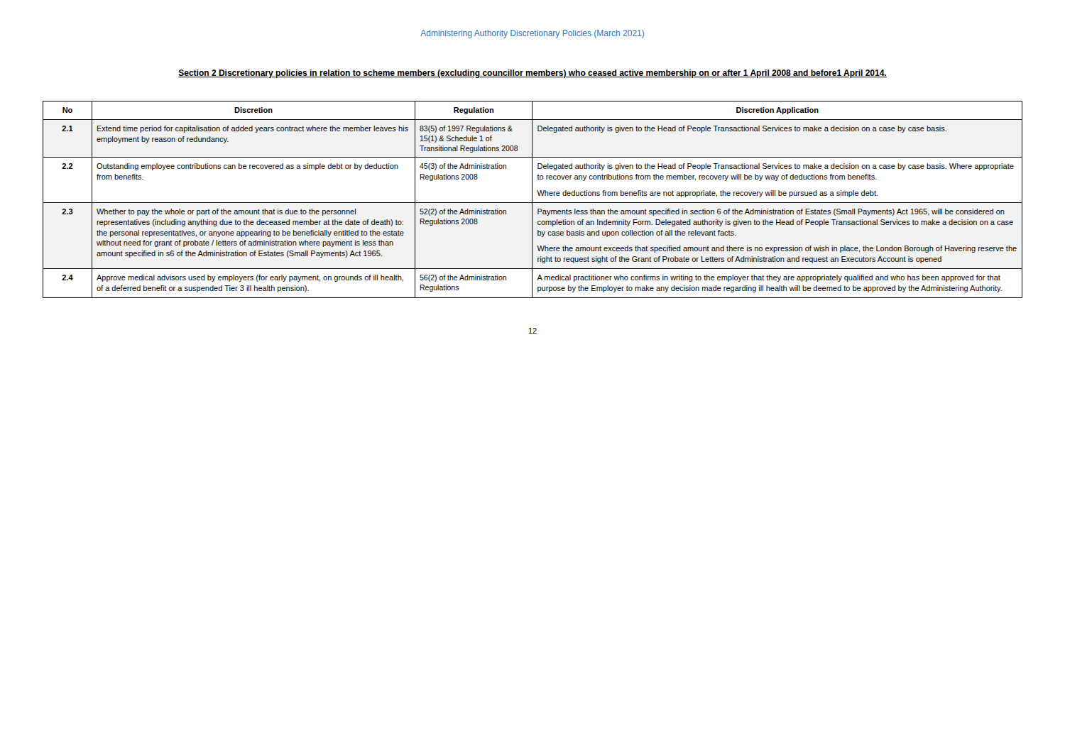Administering Authority Discretionary Policies (March 2021)
Section 2 Discretionary policies in relation to scheme members (excluding councillor members) who ceased active membership on or after 1 April 2008 and before1 April 2014.
| No | Discretion | Regulation | Discretion Application |
| --- | --- | --- | --- |
| 2.1 | Extend time period for capitalisation of added years contract where the member leaves his employment by reason of redundancy. | 83(5) of 1997 Regulations & 15(1) & Schedule 1 of Transitional Regulations 2008 | Delegated authority is given to the Head of People Transactional Services to make a decision on a case by case basis. |
| 2.2 | Outstanding employee contributions can be recovered as a simple debt or by deduction from benefits. | 45(3) of the Administration Regulations 2008 | Delegated authority is given to the Head of People Transactional Services to make a decision on a case by case basis. Where appropriate to recover any contributions from the member, recovery will be by way of deductions from benefits. Where deductions from benefits are not appropriate, the recovery will be pursued as a simple debt. |
| 2.3 | Whether to pay the whole or part of the amount that is due to the personnel representatives (including anything due to the deceased member at the date of death) to: the personal representatives, or anyone appearing to be beneficially entitled to the estate without need for grant of probate / letters of administration where payment is less than amount specified in s6 of the Administration of Estates (Small Payments) Act 1965. | 52(2) of the Administration Regulations 2008 | Payments less than the amount specified in section 6 of the Administration of Estates (Small Payments) Act 1965, will be considered on completion of an Indemnity Form. Delegated authority is given to the Head of People Transactional Services to make a decision on a case by case basis and upon collection of all the relevant facts. Where the amount exceeds that specified amount and there is no expression of wish in place, the London Borough of Havering reserve the right to request sight of the Grant of Probate or Letters of Administration and request an Executors Account is opened |
| 2.4 | Approve medical advisors used by employers (for early payment, on grounds of ill health, of a deferred benefit or a suspended Tier 3 ill health pension). | 56(2) of the Administration Regulations | A medical practitioner who confirms in writing to the employer that they are appropriately qualified and who has been approved for that purpose by the Employer to make any decision made regarding ill health will be deemed to be approved by the Administering Authority. |
12